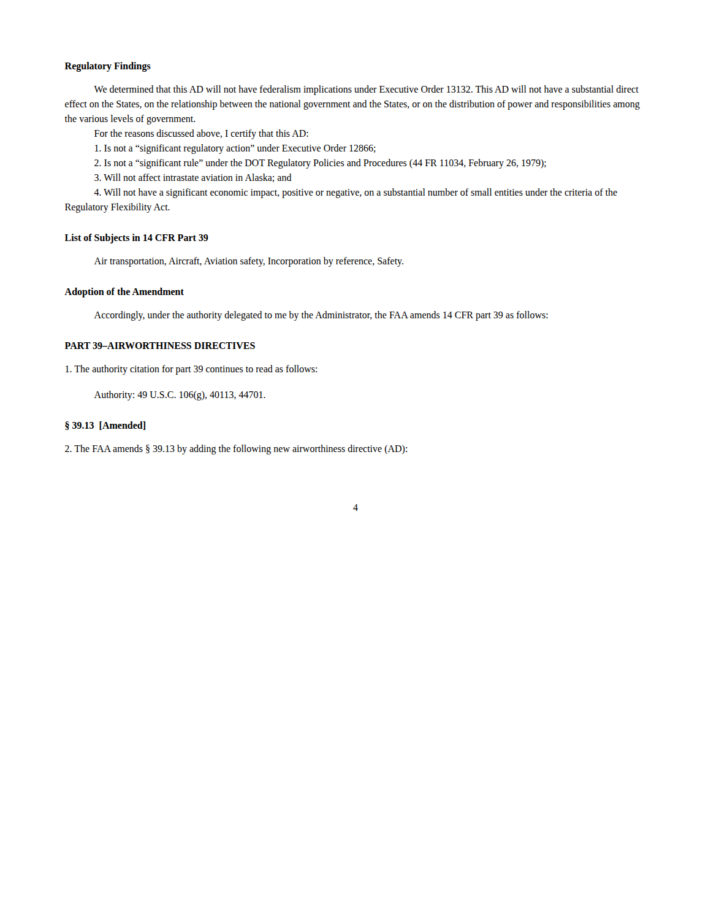Regulatory Findings
We determined that this AD will not have federalism implications under Executive Order 13132. This AD will not have a substantial direct effect on the States, on the relationship between the national government and the States, or on the distribution of power and responsibilities among the various levels of government.
For the reasons discussed above, I certify that this AD:
1. Is not a “significant regulatory action” under Executive Order 12866;
2. Is not a “significant rule” under the DOT Regulatory Policies and Procedures (44 FR 11034, February 26, 1979);
3. Will not affect intrastate aviation in Alaska; and
4. Will not have a significant economic impact, positive or negative, on a substantial number of small entities under the criteria of the Regulatory Flexibility Act.
List of Subjects in 14 CFR Part 39
Air transportation, Aircraft, Aviation safety, Incorporation by reference, Safety.
Adoption of the Amendment
Accordingly, under the authority delegated to me by the Administrator, the FAA amends 14 CFR part 39 as follows:
PART 39–AIRWORTHINESS DIRECTIVES
1. The authority citation for part 39 continues to read as follows:
Authority: 49 U.S.C. 106(g), 40113, 44701.
§ 39.13 [Amended]
2. The FAA amends § 39.13 by adding the following new airworthiness directive (AD):
4